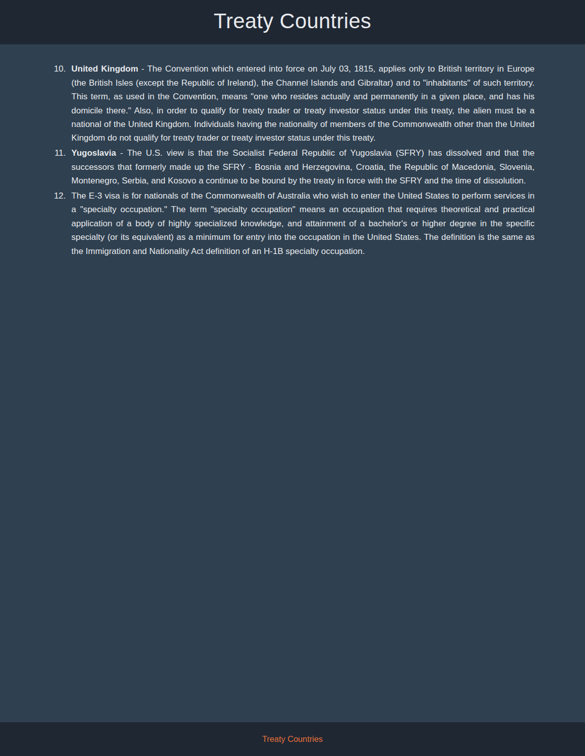Treaty Countries
United Kingdom - The Convention which entered into force on July 03, 1815, applies only to British territory in Europe (the British Isles (except the Republic of Ireland), the Channel Islands and Gibraltar) and to "inhabitants" of such territory. This term, as used in the Convention, means "one who resides actually and permanently in a given place, and has his domicile there." Also, in order to qualify for treaty trader or treaty investor status under this treaty, the alien must be a national of the United Kingdom. Individuals having the nationality of members of the Commonwealth other than the United Kingdom do not qualify for treaty trader or treaty investor status under this treaty.
Yugoslavia - The U.S. view is that the Socialist Federal Republic of Yugoslavia (SFRY) has dissolved and that the successors that formerly made up the SFRY - Bosnia and Herzegovina, Croatia, the Republic of Macedonia, Slovenia, Montenegro, Serbia, and Kosovo a continue to be bound by the treaty in force with the SFRY and the time of dissolution.
The E-3 visa is for nationals of the Commonwealth of Australia who wish to enter the United States to perform services in a "specialty occupation." The term "specialty occupation" means an occupation that requires theoretical and practical application of a body of highly specialized knowledge, and attainment of a bachelor's or higher degree in the specific specialty (or its equivalent) as a minimum for entry into the occupation in the United States. The definition is the same as the Immigration and Nationality Act definition of an H-1B specialty occupation.
Treaty Countries